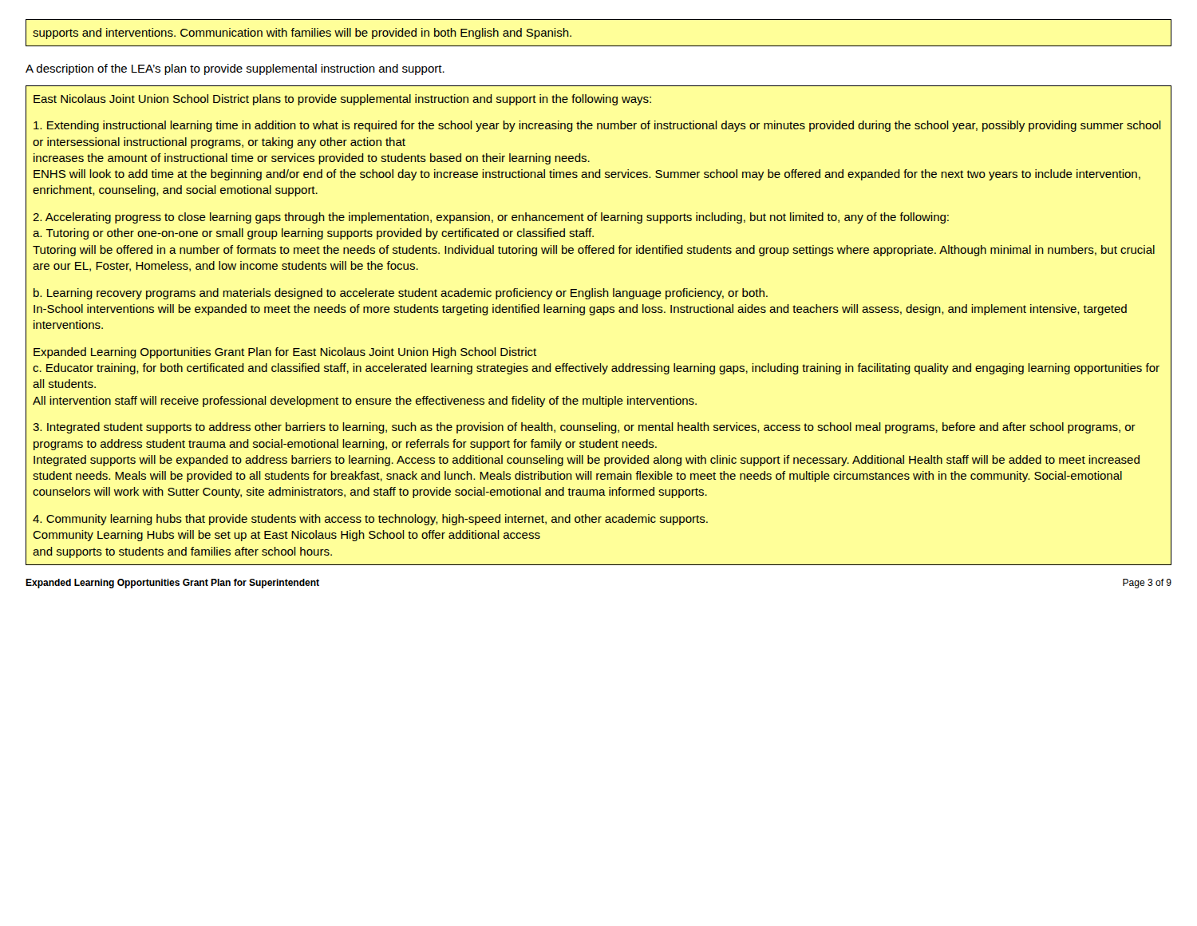supports and interventions. Communication with families will be provided in both English and Spanish.
A description of the LEA’s plan to provide supplemental instruction and support.
East Nicolaus Joint Union School District plans to provide supplemental instruction and support in the following ways:
1. Extending instructional learning time in addition to what is required for the school year by increasing the number of instructional days or minutes provided during the school year, possibly providing summer school or intersessional instructional programs, or taking any other action that
increases the amount of instructional time or services provided to students based on their learning needs.
ENHS will look to add time at the beginning and/or end of the school day to increase instructional times and services. Summer school may be offered and expanded for the next two years to include intervention, enrichment, counseling, and social emotional support.
2. Accelerating progress to close learning gaps through the implementation, expansion, or enhancement of learning supports including, but not limited to, any of the following:
a. Tutoring or other one-on-one or small group learning supports provided by certificated or classified staff.
Tutoring will be offered in a number of formats to meet the needs of students. Individual tutoring will be offered for identified students and group settings where appropriate. Although minimal in numbers, but crucial are our EL, Foster, Homeless, and low income students will be the focus.
b. Learning recovery programs and materials designed to accelerate student academic proficiency or English language proficiency, or both.
In-School interventions will be expanded to meet the needs of more students targeting identified learning gaps and loss. Instructional aides and teachers will assess, design, and implement intensive, targeted interventions.
Expanded Learning Opportunities Grant Plan for East Nicolaus Joint Union High School District
c. Educator training, for both certificated and classified staff, in accelerated learning strategies and effectively addressing learning gaps, including training in facilitating quality and engaging learning opportunities for all students.
All intervention staff will receive professional development to ensure the effectiveness and fidelity of the multiple interventions.
3. Integrated student supports to address other barriers to learning, such as the provision of health, counseling, or mental health services, access to school meal programs, before and after school programs, or programs to address student trauma and social-emotional learning, or referrals for support for family or student needs.
Integrated supports will be expanded to address barriers to learning. Access to additional counseling will be provided along with clinic support if necessary. Additional Health staff will be added to meet increased student needs. Meals will be provided to all students for breakfast, snack and lunch. Meals distribution will remain flexible to meet the needs of multiple circumstances with in the community. Social-emotional counselors will work with Sutter County, site administrators, and staff to provide social-emotional and trauma informed supports.
4. Community learning hubs that provide students with access to technology, high-speed internet, and other academic supports.
Community Learning Hubs will be set up at East Nicolaus High School to offer additional access
and supports to students and families after school hours.
Expanded Learning Opportunities Grant Plan for Superintendent Page 3 of 9